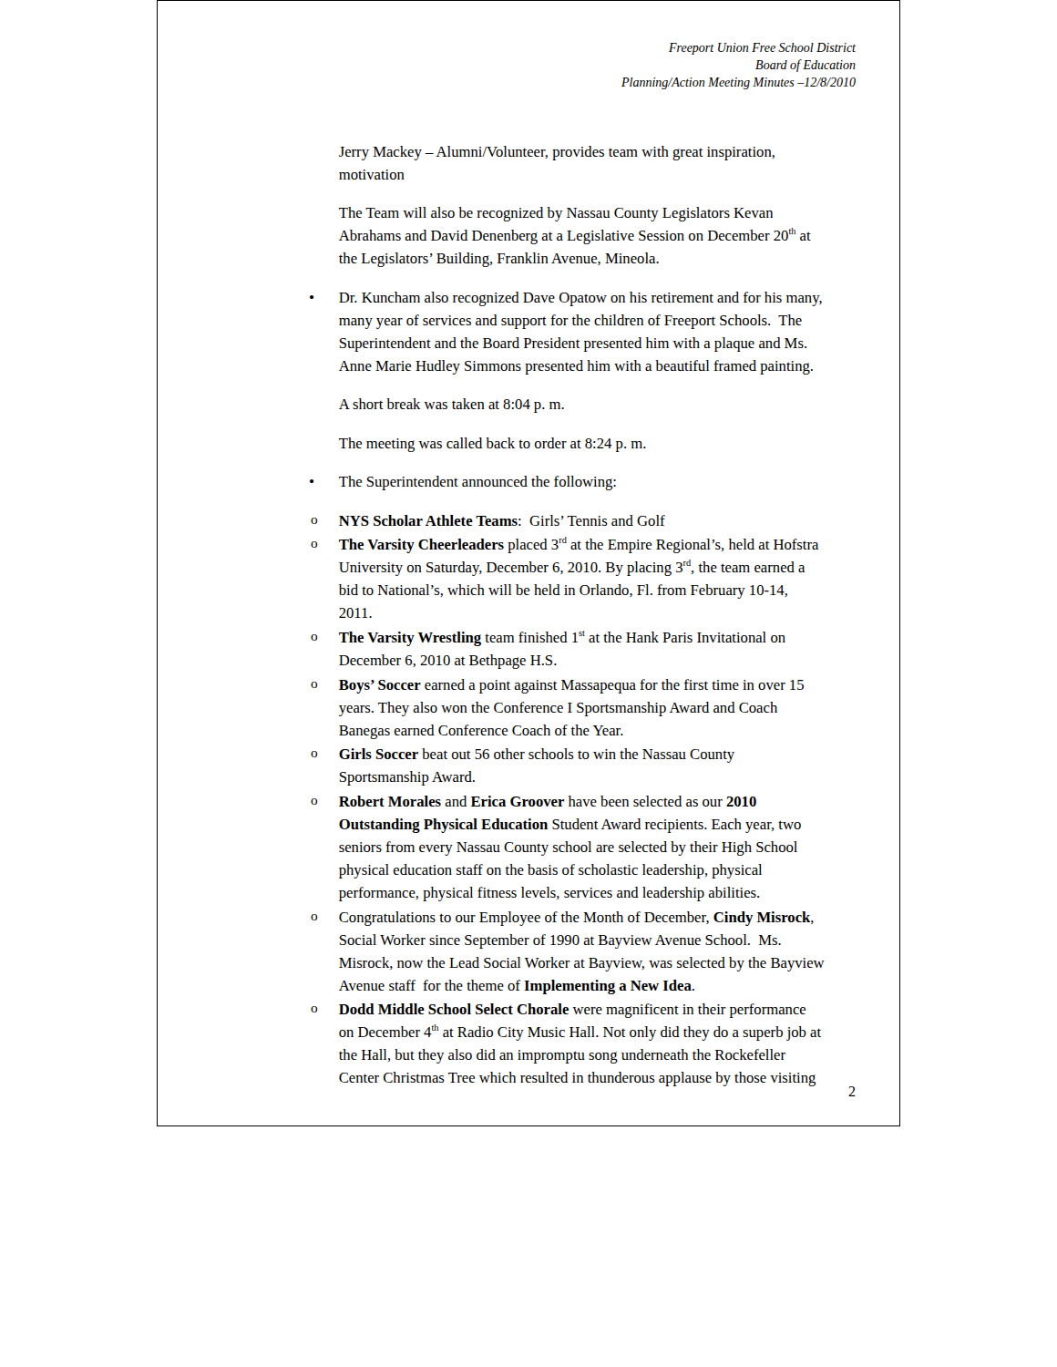Freeport Union Free School District
Board of Education
Planning/Action Meeting Minutes –12/8/2010
Jerry Mackey – Alumni/Volunteer, provides team with great inspiration, motivation
The Team will also be recognized by Nassau County Legislators Kevan Abrahams and David Denenberg at a Legislative Session on December 20th at the Legislators’ Building, Franklin Avenue, Mineola.
Dr. Kuncham also recognized Dave Opatow on his retirement and for his many, many year of services and support for the children of Freeport Schools. The Superintendent and the Board President presented him with a plaque and Ms. Anne Marie Hudley Simmons presented him with a beautiful framed painting.
A short break was taken at 8:04 p. m.
The meeting was called back to order at 8:24 p. m.
The Superintendent announced the following:
NYS Scholar Athlete Teams: Girls’ Tennis and Golf
The Varsity Cheerleaders placed 3rd at the Empire Regional’s, held at Hofstra University on Saturday, December 6, 2010. By placing 3rd, the team earned a bid to National’s, which will be held in Orlando, Fl. from February 10-14, 2011.
The Varsity Wrestling team finished 1st at the Hank Paris Invitational on December 6, 2010 at Bethpage H.S.
Boys’ Soccer earned a point against Massapequa for the first time in over 15 years. They also won the Conference I Sportsmanship Award and Coach Banegas earned Conference Coach of the Year.
Girls Soccer beat out 56 other schools to win the Nassau County Sportsmanship Award.
Robert Morales and Erica Groover have been selected as our 2010 Outstanding Physical Education Student Award recipients. Each year, two seniors from every Nassau County school are selected by their High School physical education staff on the basis of scholastic leadership, physical performance, physical fitness levels, services and leadership abilities.
Congratulations to our Employee of the Month of December, Cindy Misrock, Social Worker since September of 1990 at Bayview Avenue School. Ms. Misrock, now the Lead Social Worker at Bayview, was selected by the Bayview Avenue staff for the theme of Implementing a New Idea.
Dodd Middle School Select Chorale were magnificent in their performance on December 4th at Radio City Music Hall. Not only did they do a superb job at the Hall, but they also did an impromptu song underneath the Rockefeller Center Christmas Tree which resulted in thunderous applause by those visiting
2